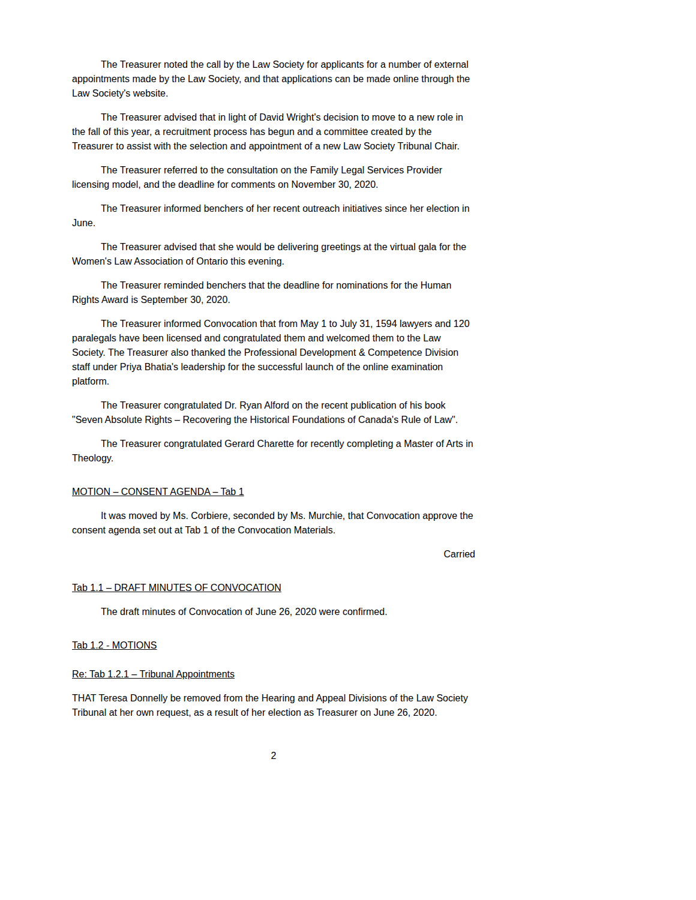The Treasurer noted the call by the Law Society for applicants for a number of external appointments made by the Law Society, and that applications can be made online through the Law Society's website.
The Treasurer advised that in light of David Wright's decision to move to a new role in the fall of this year, a recruitment process has begun and a committee created by the Treasurer to assist with the selection and appointment of a new Law Society Tribunal Chair.
The Treasurer referred to the consultation on the Family Legal Services Provider licensing model, and the deadline for comments on November 30, 2020.
The Treasurer informed benchers of her recent outreach initiatives since her election in June.
The Treasurer advised that she would be delivering greetings at the virtual gala for the Women's Law Association of Ontario this evening.
The Treasurer reminded benchers that the deadline for nominations for the Human Rights Award is September 30, 2020.
The Treasurer informed Convocation that from May 1 to July 31, 1594 lawyers and 120 paralegals have been licensed and congratulated them and welcomed them to the Law Society. The Treasurer also thanked the Professional Development & Competence Division staff under Priya Bhatia's leadership for the successful launch of the online examination platform.
The Treasurer congratulated Dr. Ryan Alford on the recent publication of his book "Seven Absolute Rights – Recovering the Historical Foundations of Canada's Rule of Law".
The Treasurer congratulated Gerard Charette for recently completing a Master of Arts in Theology.
MOTION – CONSENT AGENDA – Tab 1
It was moved by Ms. Corbiere, seconded by Ms. Murchie, that Convocation approve the consent agenda set out at Tab 1 of the Convocation Materials.
Carried
Tab 1.1 – DRAFT MINUTES OF CONVOCATION
The draft minutes of Convocation of June 26, 2020 were confirmed.
Tab 1.2 - MOTIONS
Re: Tab 1.2.1 – Tribunal Appointments
THAT Teresa Donnelly be removed from the Hearing and Appeal Divisions of the Law Society Tribunal at her own request, as a result of her election as Treasurer on June 26, 2020.
2